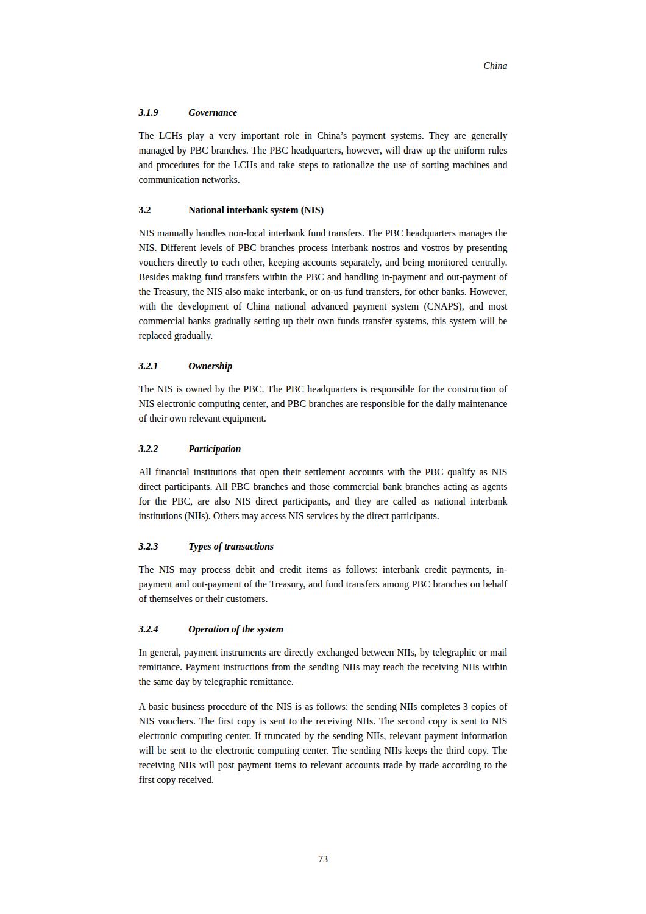China
3.1.9 Governance
The LCHs play a very important role in China’s payment systems. They are generally managed by PBC branches. The PBC headquarters, however, will draw up the uniform rules and procedures for the LCHs and take steps to rationalize the use of sorting machines and communication networks.
3.2 National interbank system (NIS)
NIS manually handles non-local interbank fund transfers. The PBC headquarters manages the NIS. Different levels of PBC branches process interbank nostros and vostros by presenting vouchers directly to each other, keeping accounts separately, and being monitored centrally. Besides making fund transfers within the PBC and handling in-payment and out-payment of the Treasury, the NIS also make interbank, or on-us fund transfers, for other banks. However, with the development of China national advanced payment system (CNAPS), and most commercial banks gradually setting up their own funds transfer systems, this system will be replaced gradually.
3.2.1 Ownership
The NIS is owned by the PBC. The PBC headquarters is responsible for the construction of NIS electronic computing center, and PBC branches are responsible for the daily maintenance of their own relevant equipment.
3.2.2 Participation
All financial institutions that open their settlement accounts with the PBC qualify as NIS direct participants. All PBC branches and those commercial bank branches acting as agents for the PBC, are also NIS direct participants, and they are called as national interbank institutions (NIIs). Others may access NIS services by the direct participants.
3.2.3 Types of transactions
The NIS may process debit and credit items as follows: interbank credit payments, in-payment and out-payment of the Treasury, and fund transfers among PBC branches on behalf of themselves or their customers.
3.2.4 Operation of the system
In general, payment instruments are directly exchanged between NIIs, by telegraphic or mail remittance. Payment instructions from the sending NIIs may reach the receiving NIIs within the same day by telegraphic remittance.
A basic business procedure of the NIS is as follows: the sending NIIs completes 3 copies of NIS vouchers. The first copy is sent to the receiving NIIs. The second copy is sent to NIS electronic computing center. If truncated by the sending NIIs, relevant payment information will be sent to the electronic computing center. The sending NIIs keeps the third copy. The receiving NIIs will post payment items to relevant accounts trade by trade according to the first copy received.
73